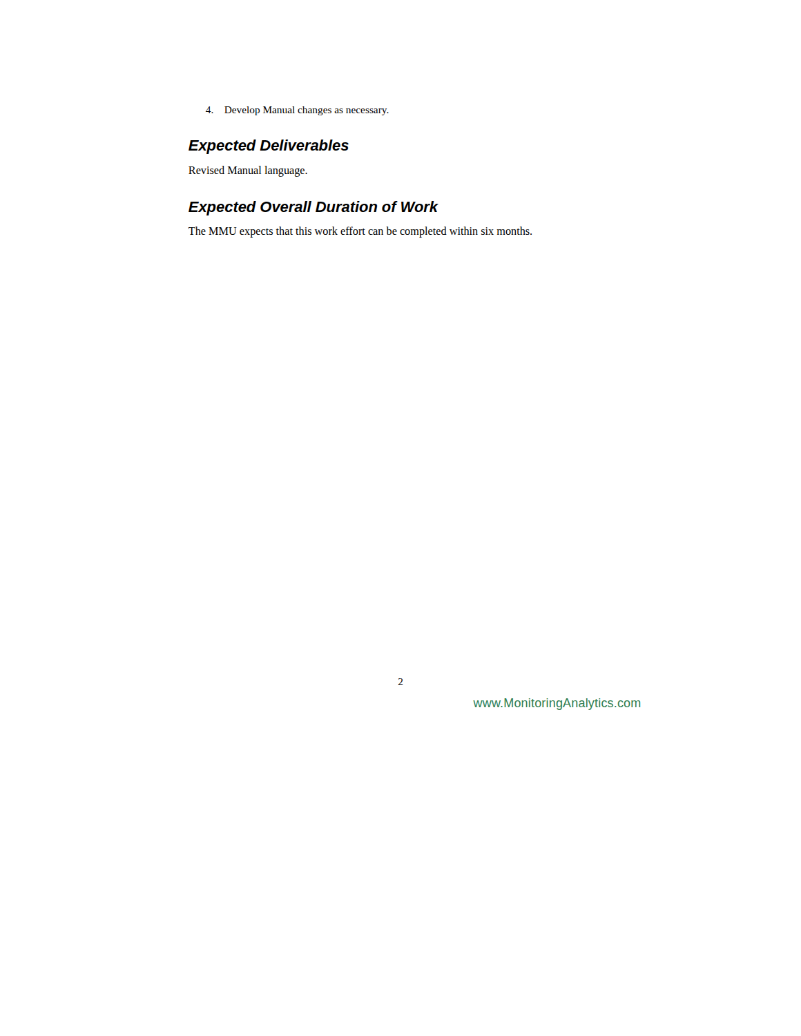Develop Manual changes as necessary.
Expected Deliverables
Revised Manual language.
Expected Overall Duration of Work
The MMU expects that this work effort can be completed within six months.
2
www.MonitoringAnalytics.com